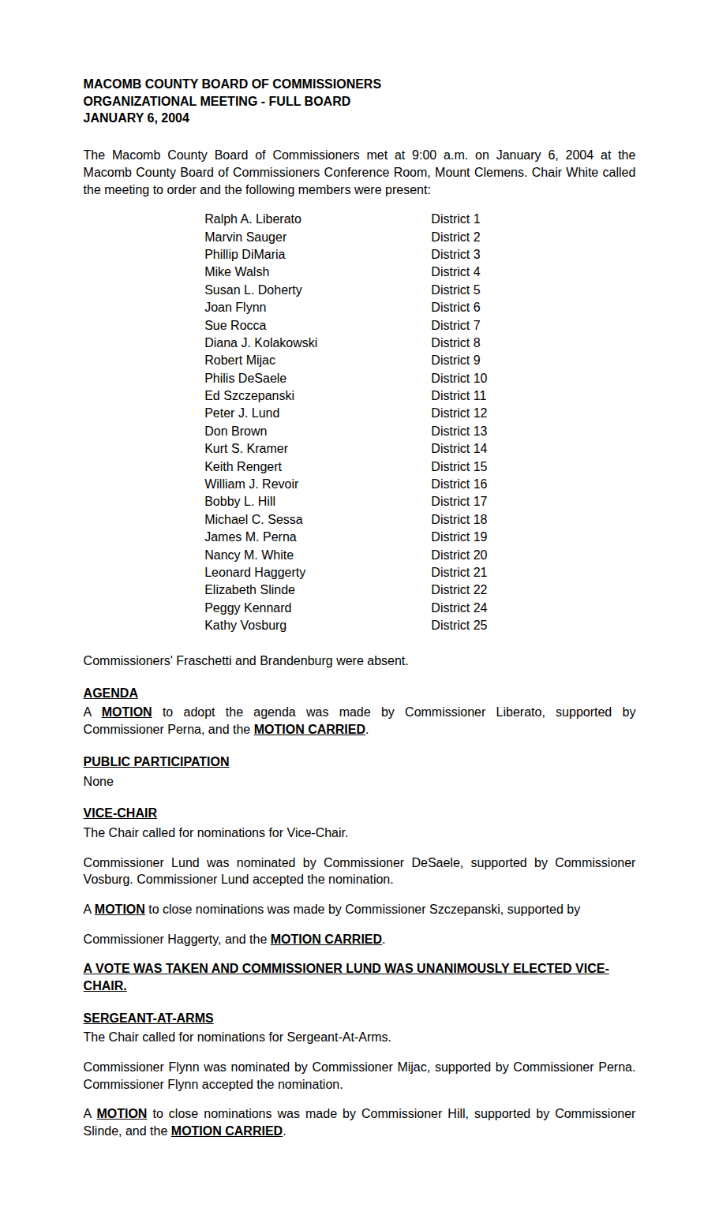MACOMB COUNTY BOARD OF COMMISSIONERS
ORGANIZATIONAL MEETING - FULL BOARD
JANUARY 6, 2004
The Macomb County Board of Commissioners met at 9:00 a.m. on January 6, 2004 at the Macomb County Board of Commissioners Conference Room, Mount Clemens. Chair White called the meeting to order and the following members were present:
| Ralph A. Liberato | District 1 |
| Marvin Sauger | District 2 |
| Phillip DiMaria | District 3 |
| Mike Walsh | District 4 |
| Susan L. Doherty | District 5 |
| Joan Flynn | District 6 |
| Sue Rocca | District 7 |
| Diana J. Kolakowski | District 8 |
| Robert Mijac | District 9 |
| Philis DeSaele | District 10 |
| Ed Szczepanski | District 11 |
| Peter J. Lund | District 12 |
| Don Brown | District 13 |
| Kurt S. Kramer | District 14 |
| Keith Rengert | District 15 |
| William J. Revoir | District 16 |
| Bobby L. Hill | District 17 |
| Michael C. Sessa | District 18 |
| James M. Perna | District 19 |
| Nancy M. White | District 20 |
| Leonard Haggerty | District 21 |
| Elizabeth Slinde | District 22 |
| Peggy Kennard | District 24 |
| Kathy Vosburg | District 25 |
Commissioners' Fraschetti and Brandenburg were absent.
AGENDA
A MOTION to adopt the agenda was made by Commissioner Liberato, supported by Commissioner Perna, and the MOTION CARRIED.
PUBLIC PARTICIPATION
None
VICE-CHAIR
The Chair called for nominations for Vice-Chair.
Commissioner Lund was nominated by Commissioner DeSaele, supported by Commissioner Vosburg. Commissioner Lund accepted the nomination.
A MOTION to close nominations was made by Commissioner Szczepanski, supported by
Commissioner Haggerty, and the MOTION CARRIED.
A VOTE WAS TAKEN AND COMMISSIONER LUND WAS UNANIMOUSLY ELECTED VICE-CHAIR.
SERGEANT-AT-ARMS
The Chair called for nominations for Sergeant-At-Arms.
Commissioner Flynn was nominated by Commissioner Mijac, supported by Commissioner Perna. Commissioner Flynn accepted the nomination.
A MOTION to close nominations was made by Commissioner Hill, supported by Commissioner Slinde, and the MOTION CARRIED.